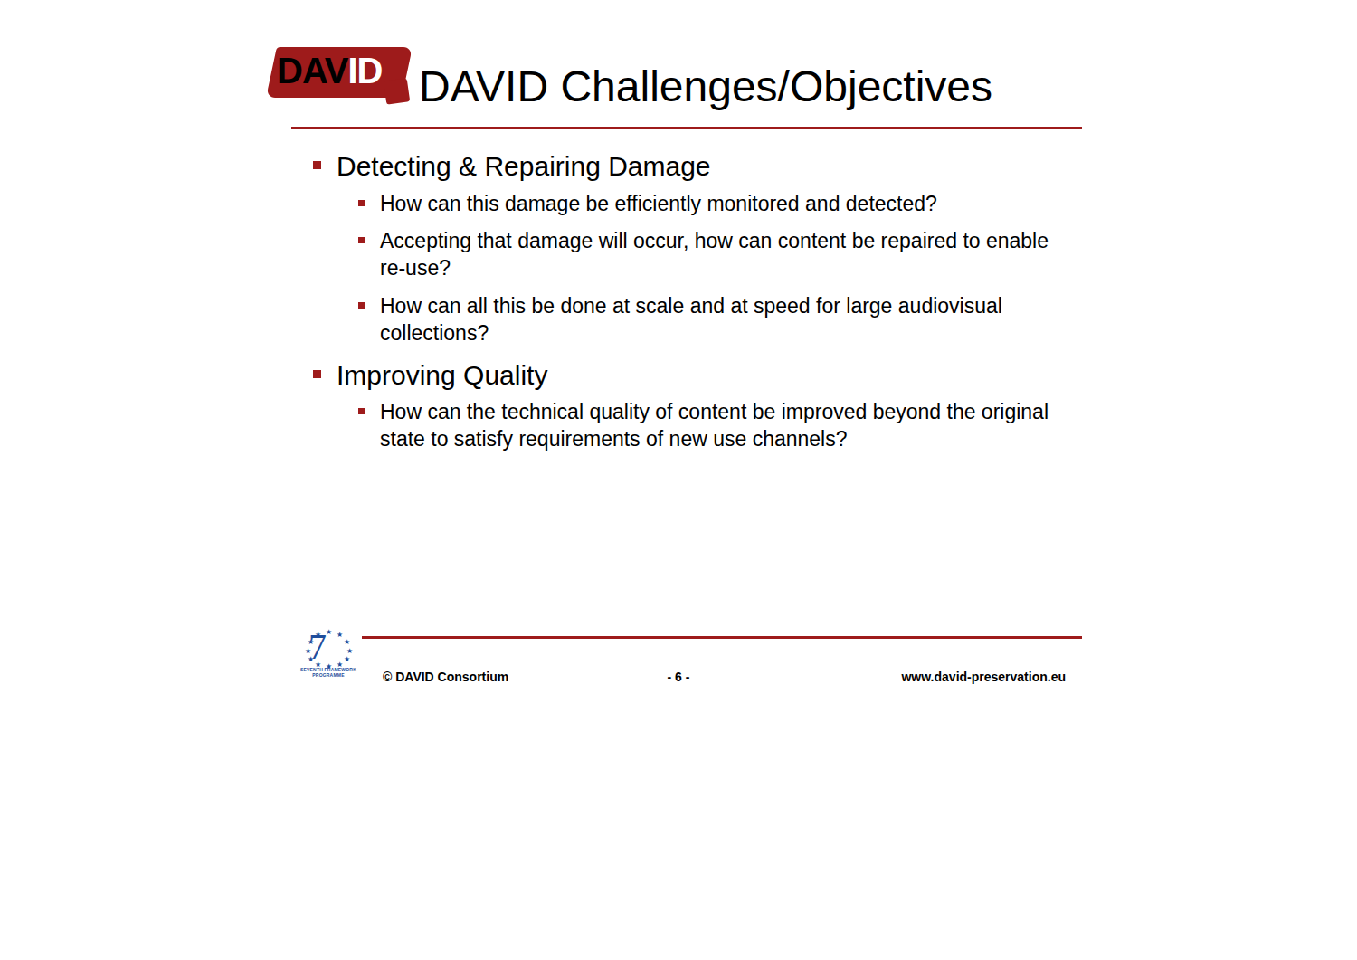DAVID
DAVID Challenges/Objectives
Detecting & Repairing Damage
How can this damage be efficiently monitored and detected?
Accepting that damage will occur, how can content be repaired to enable re-use?
How can all this be done at scale and at speed for large audiovisual collections?
Improving Quality
How can the technical quality of content be improved beyond the original state to satisfy requirements of new use channels?
★ ★ ★ ★ ★ ★ ★ ★ ★ ★ ★ ★
7
SEVENTH FRAMEWORK
PROGRAMME
© DAVID Consortium - 6 - www.david-preservation.eu